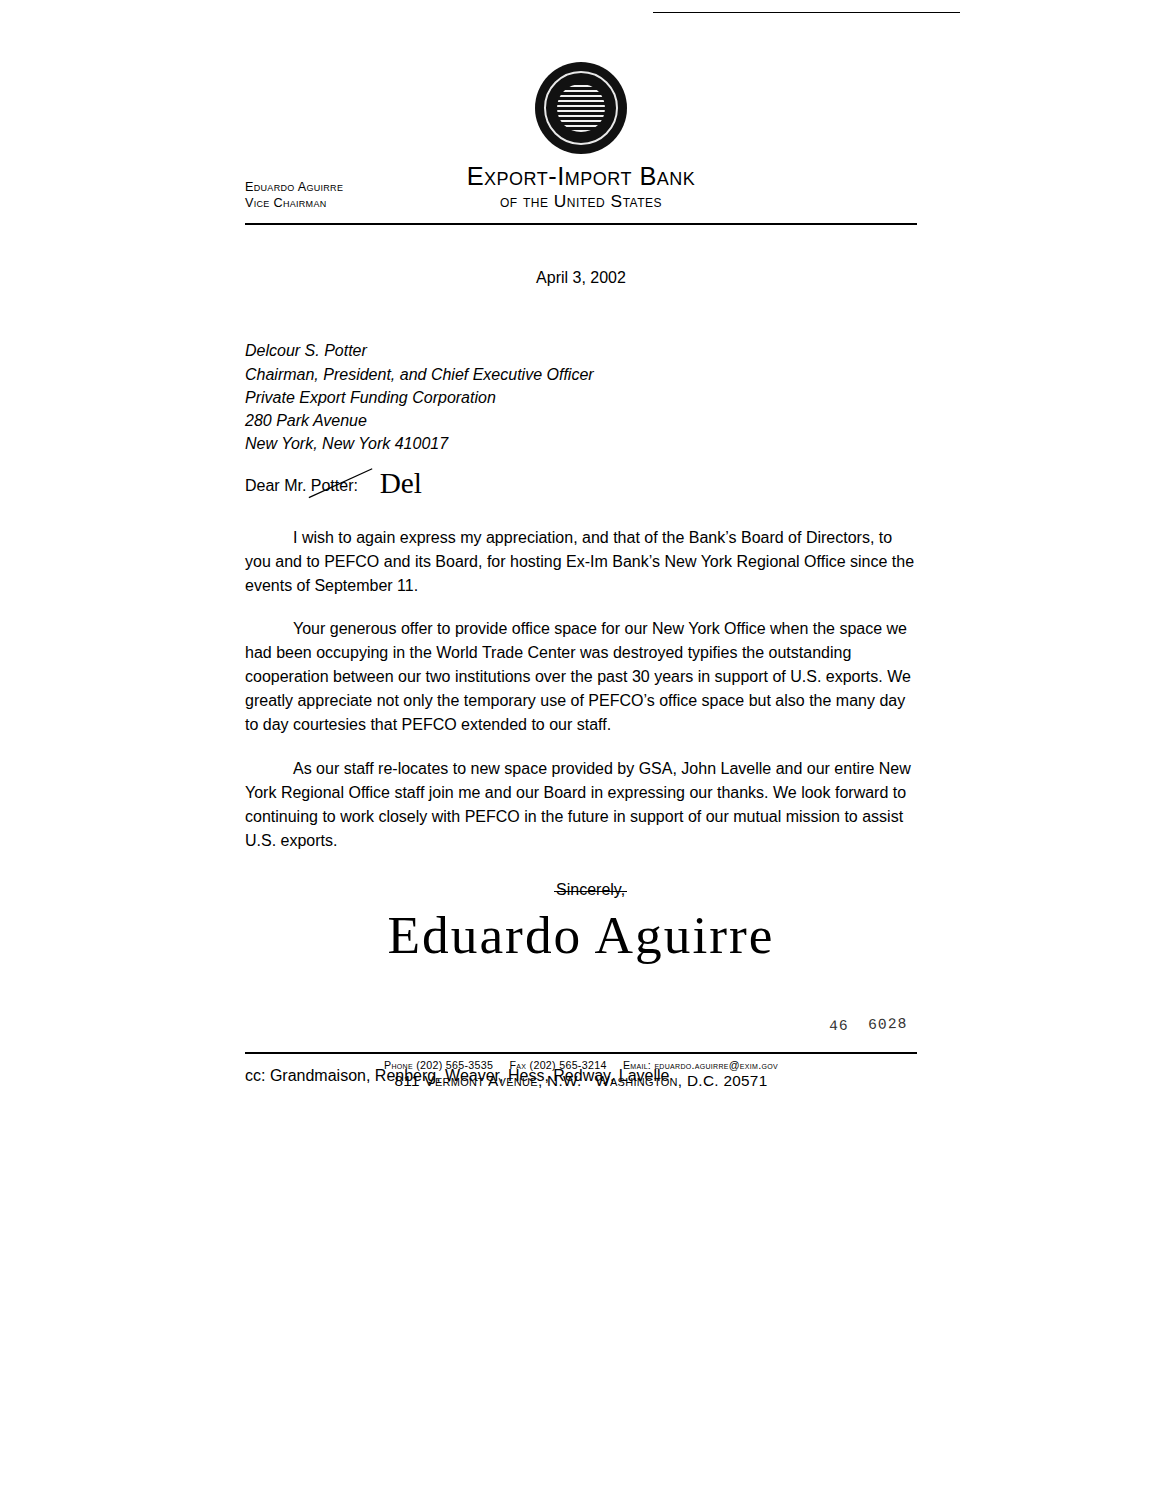Eduardo Aguirre
Vice Chairman
Export-Import Bank
of the United States
April 3, 2002
Delcour S. Potter
Chairman, President, and Chief Executive Officer
Private Export Funding Corporation
280 Park Avenue
New York, New York 410017
Dear Mr. Potter: Del
I wish to again express my appreciation, and that of the Bank’s Board of Directors, to you and to PEFCO and its Board, for hosting Ex-Im Bank’s New York Regional Office since the events of September 11.
Your generous offer to provide office space for our New York Office when the space we had been occupying in the World Trade Center was destroyed typifies the outstanding cooperation between our two institutions over the past 30 years in support of U.S. exports. We greatly appreciate not only the temporary use of PEFCO’s office space but also the many day to day courtesies that PEFCO extended to our staff.
As our staff re-locates to new space provided by GSA, John Lavelle and our entire New York Regional Office staff join me and our Board in expressing our thanks. We look forward to continuing to work closely with PEFCO in the future in support of our mutual mission to assist U.S. exports.
Sincerely,
Eduardo Aguirre
cc: Grandmaison, Renberg, Weaver, Hess, Redway, Lavelle
46 6028
Phone (202) 565-3535 Fax (202) 565-3214 Email: eduardo.aguirre@exim.gov
811 Vermont Avenue, N.W. Washington, D.C. 20571